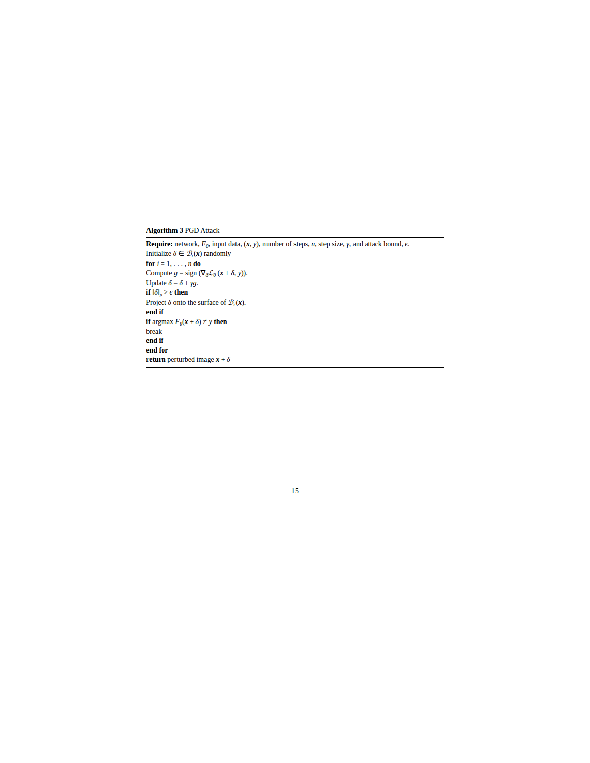Algorithm 3 PGD Attack
Require: network, Fθ, input data, (x, y), number of steps, n, step size, γ, and attack bound, ϵ.
Initialize δ ∈ ℬϵ(x) randomly
for i = 1, . . . , n do
Compute g = sign (∇δℒθ (x + δ, y)).
Update δ = δ + γg.
if ‖δ‖p > ϵ then
Project δ onto the surface of ℬϵ(x).
end if
if argmax Fθ(x + δ) ≠ y then
break
end if
end for
return perturbed image x + δ
15